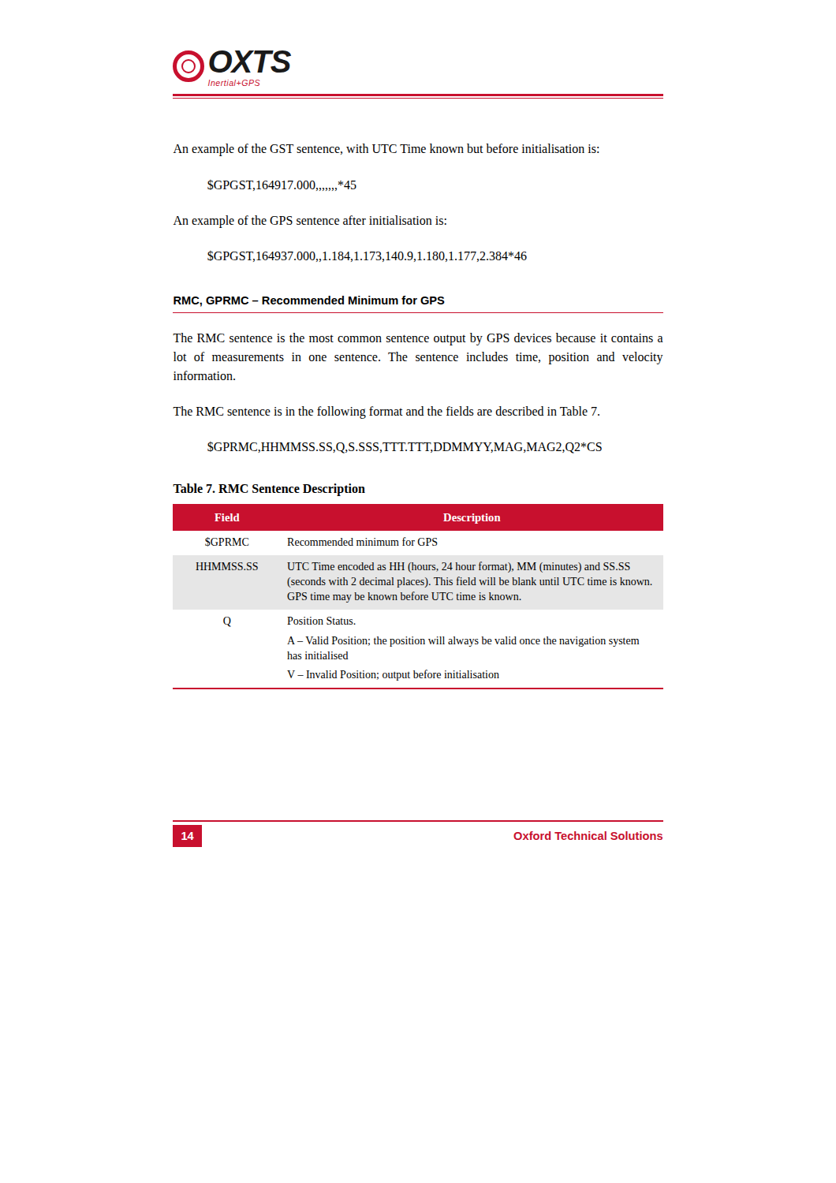OXTS
Inertial+GPS
An example of the GST sentence, with UTC Time known but before initialisation is:
$GPGST,164917.000,,,,,,,*45
An example of the GPS sentence after initialisation is:
$GPGST,164937.000,,1.184,1.173,140.9,1.180,1.177,2.384*46
RMC, GPRMC – Recommended Minimum for GPS
The RMC sentence is the most common sentence output by GPS devices because it contains a lot of measurements in one sentence. The sentence includes time, position and velocity information.
The RMC sentence is in the following format and the fields are described in Table 7.
$GPRMC,HHMMSS.SS,Q,S.SSS,TTT.TTT,DDMMYY,MAG,MAG2,Q2*CS
Table 7. RMC Sentence Description
| Field | Description |
| --- | --- |
| $GPRMC | Recommended minimum for GPS |
| HHMMSS.SS | UTC Time encoded as HH (hours, 24 hour format), MM (minutes) and SS.SS (seconds with 2 decimal places). This field will be blank until UTC time is known. GPS time may be known before UTC time is known. |
| Q | Position Status. A – Valid Position; the position will always be valid once the navigation system has initialised V – Invalid Position; output before initialisation |
14 Oxford Technical Solutions